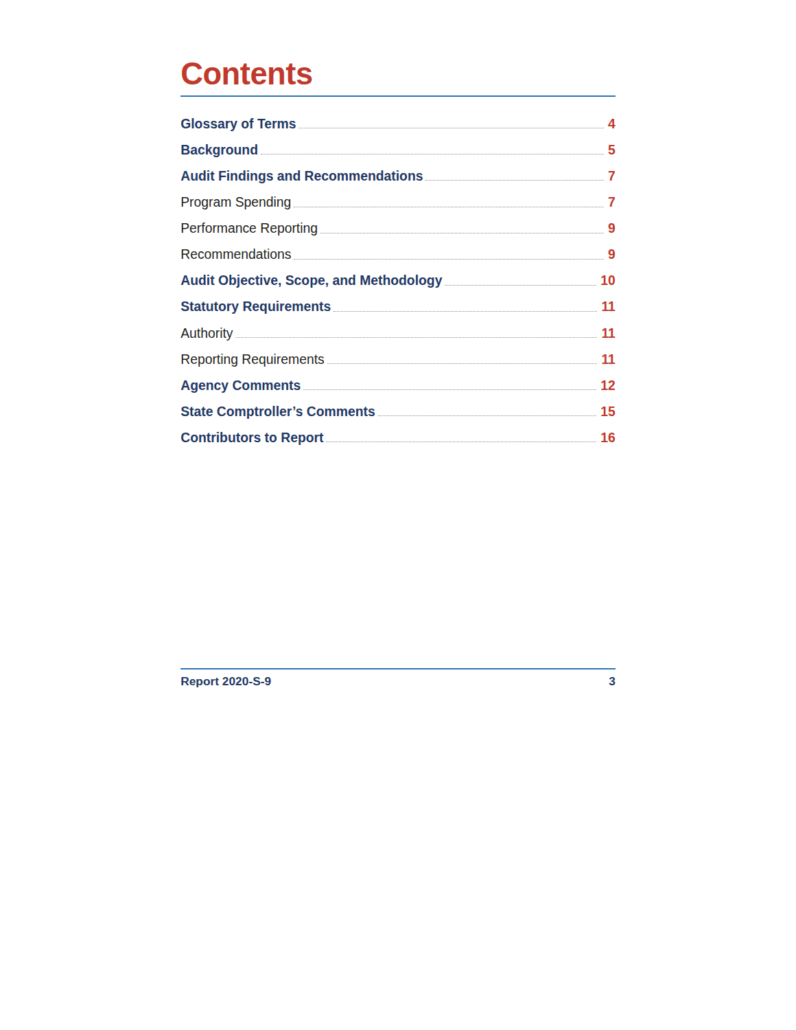Contents
Glossary of Terms 4
Background 5
Audit Findings and Recommendations 7
Program Spending 7
Performance Reporting 9
Recommendations 9
Audit Objective, Scope, and Methodology 10
Statutory Requirements 11
Authority 11
Reporting Requirements 11
Agency Comments 12
State Comptroller’s Comments 15
Contributors to Report 16
Report 2020-S-9 3